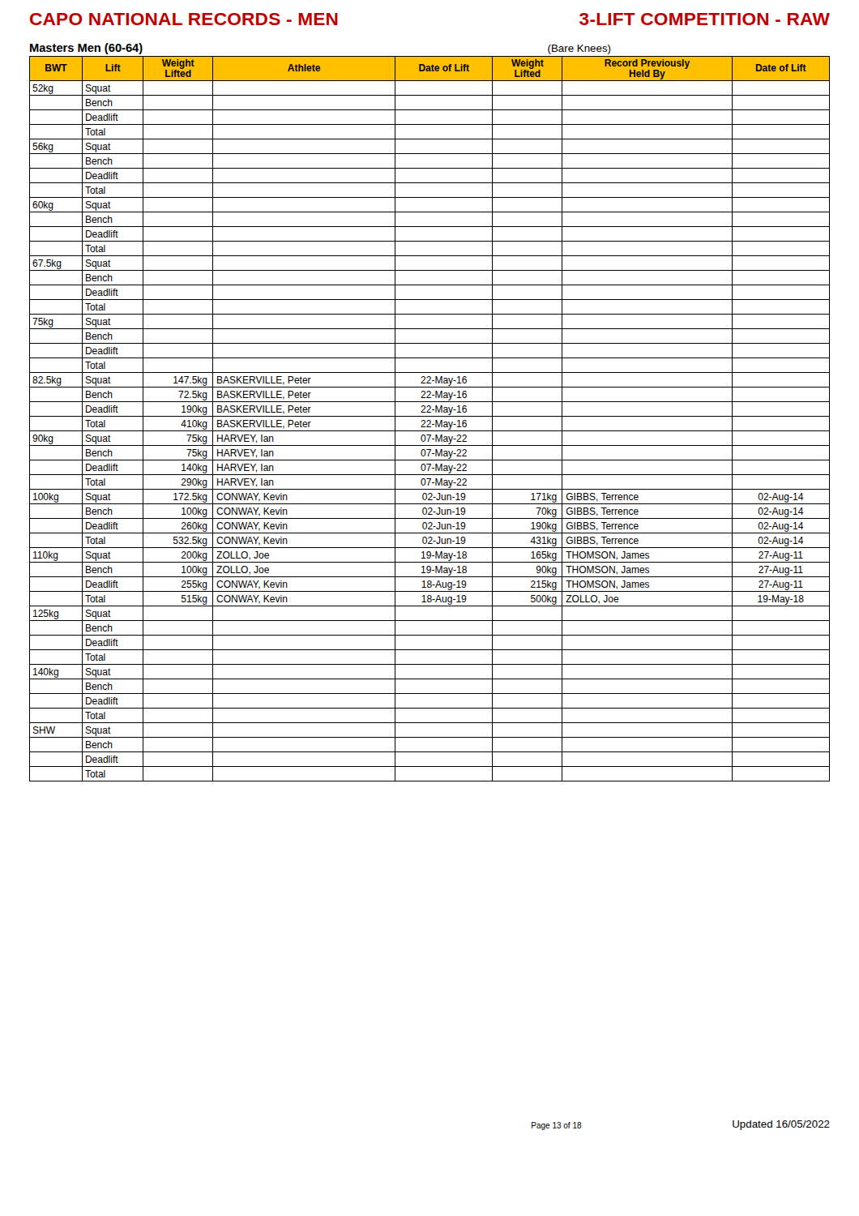CAPO NATIONAL RECORDS - MEN
3-LIFT COMPETITION - RAW
Masters Men (60-64)
(Bare Knees)
| BWT | Lift | Weight Lifted | Athlete | Date of Lift | Weight Lifted | Record Previously Held By | Date of Lift |
| --- | --- | --- | --- | --- | --- | --- | --- |
| 52kg | Squat | | | | | | |
| | Bench | | | | | | |
| | Deadlift | | | | | | |
| | Total | | | | | | |
| 56kg | Squat | | | | | | |
| | Bench | | | | | | |
| | Deadlift | | | | | | |
| | Total | | | | | | |
| 60kg | Squat | | | | | | |
| | Bench | | | | | | |
| | Deadlift | | | | | | |
| | Total | | | | | | |
| 67.5kg | Squat | | | | | | |
| | Bench | | | | | | |
| | Deadlift | | | | | | |
| | Total | | | | | | |
| 75kg | Squat | | | | | | |
| | Bench | | | | | | |
| | Deadlift | | | | | | |
| | Total | | | | | | |
| 82.5kg | Squat | 147.5kg | BASKERVILLE, Peter | 22-May-16 | | | |
| | Bench | 72.5kg | BASKERVILLE, Peter | 22-May-16 | | | |
| | Deadlift | 190kg | BASKERVILLE, Peter | 22-May-16 | | | |
| | Total | 410kg | BASKERVILLE, Peter | 22-May-16 | | | |
| 90kg | Squat | 75kg | HARVEY, Ian | 07-May-22 | | | |
| | Bench | 75kg | HARVEY, Ian | 07-May-22 | | | |
| | Deadlift | 140kg | HARVEY, Ian | 07-May-22 | | | |
| | Total | 290kg | HARVEY, Ian | 07-May-22 | | | |
| 100kg | Squat | 172.5kg | CONWAY, Kevin | 02-Jun-19 | 171kg | GIBBS, Terrence | 02-Aug-14 |
| | Bench | 100kg | CONWAY, Kevin | 02-Jun-19 | 70kg | GIBBS, Terrence | 02-Aug-14 |
| | Deadlift | 260kg | CONWAY, Kevin | 02-Jun-19 | 190kg | GIBBS, Terrence | 02-Aug-14 |
| | Total | 532.5kg | CONWAY, Kevin | 02-Jun-19 | 431kg | GIBBS, Terrence | 02-Aug-14 |
| 110kg | Squat | 200kg | ZOLLO, Joe | 19-May-18 | 165kg | THOMSON, James | 27-Aug-11 |
| | Bench | 100kg | ZOLLO, Joe | 19-May-18 | 90kg | THOMSON, James | 27-Aug-11 |
| | Deadlift | 255kg | CONWAY, Kevin | 18-Aug-19 | 215kg | THOMSON, James | 27-Aug-11 |
| | Total | 515kg | CONWAY, Kevin | 18-Aug-19 | 500kg | ZOLLO, Joe | 19-May-18 |
| 125kg | Squat | | | | | | |
| | Bench | | | | | | |
| | Deadlift | | | | | | |
| | Total | | | | | | |
| 140kg | Squat | | | | | | |
| | Bench | | | | | | |
| | Deadlift | | | | | | |
| | Total | | | | | | |
| SHW | Squat | | | | | | |
| | Bench | | | | | | |
| | Deadlift | | | | | | |
| | Total | | | | | | |
Page 13 of 18
Updated 16/05/2022